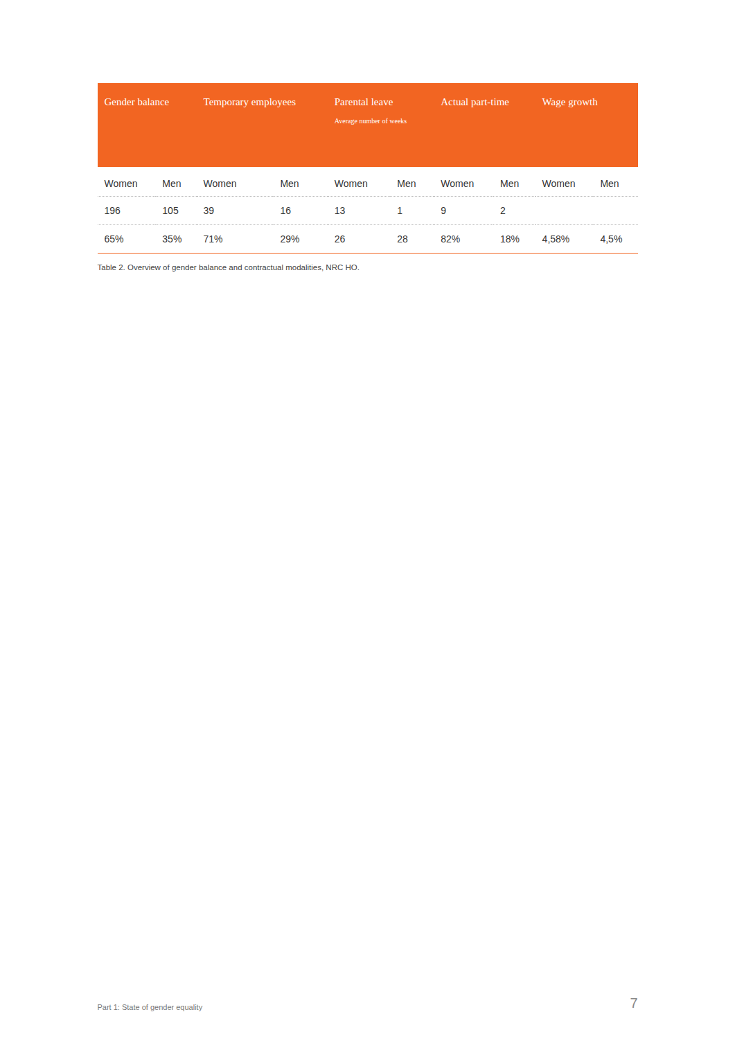| Gender balance | Temporary employees | Parental leave Average number of weeks | Actual part-time | Wage growth |
| --- | --- | --- | --- | --- |
| Women | Men | Women | Men | Women | Men | Women | Men | Women | Men |
| 196 | 105 | 39 | 16 | 13 | 1 | 9 | 2 | | |
| 65% | 35% | 71% | 29% | 26 | 28 | 82% | 18% | 4,58% | 4,5% |
Table 2. Overview of gender balance and contractual modalities, NRC HO.
Part 1: State of gender equality 7